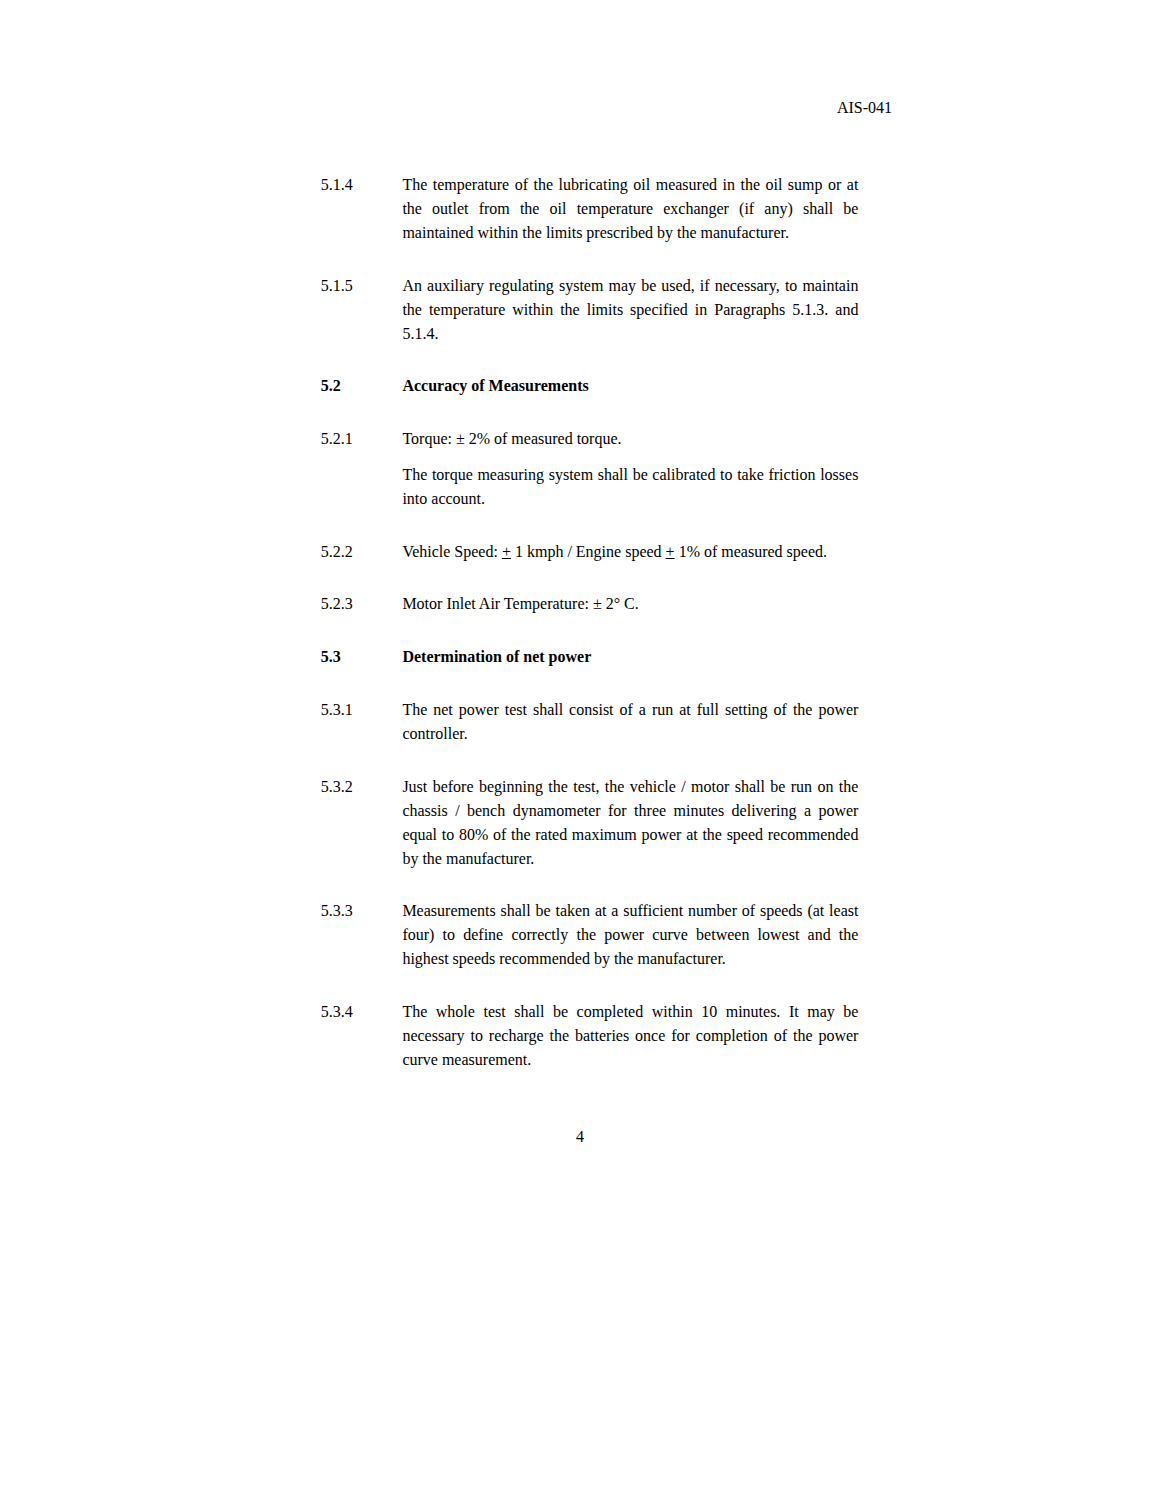AIS-041
5.1.4
The temperature of the lubricating oil measured in the oil sump or at the outlet from the oil temperature exchanger (if any) shall be maintained within the limits prescribed by the manufacturer.
5.1.5
An auxiliary regulating system may be used, if necessary, to maintain the temperature within the limits specified in Paragraphs 5.1.3. and 5.1.4.
5.2
Accuracy of Measurements
5.2.1
Torque: ± 2% of measured torque.
The torque measuring system shall be calibrated to take friction losses into account.
5.2.2
Vehicle Speed: + 1 kmph / Engine speed + 1% of measured speed.
5.2.3
Motor Inlet Air Temperature: ± 2° C.
5.3
Determination of net power
5.3.1
The net power test shall consist of a run at full setting of the power controller.
5.3.2
Just before beginning the test, the vehicle / motor shall be run on the chassis / bench dynamometer for three minutes delivering a power equal to 80% of the rated maximum power at the speed recommended by the manufacturer.
5.3.3
Measurements shall be taken at a sufficient number of speeds (at least four) to define correctly the power curve between lowest and the highest speeds recommended by the manufacturer.
5.3.4
The whole test shall be completed within 10 minutes. It may be necessary to recharge the batteries once for completion of the power curve measurement.
4